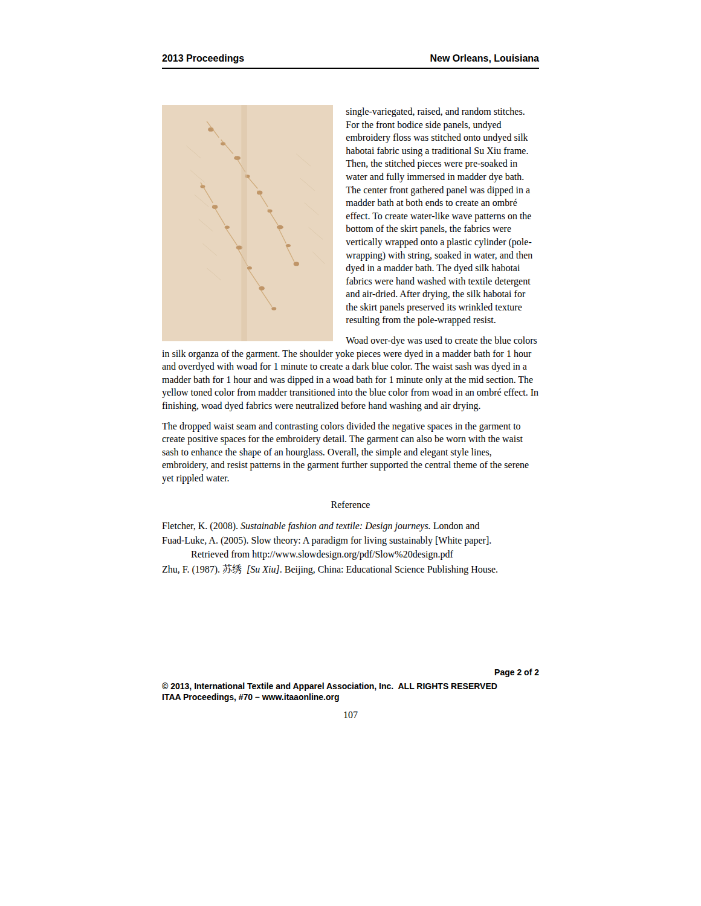2013 Proceedings
New Orleans, Louisiana
single-variegated, raised, and random stitches. For the front bodice side panels, undyed embroidery floss was stitched onto undyed silk habotai fabric using a traditional Su Xiu frame. Then, the stitched pieces were pre-soaked in water and fully immersed in madder dye bath. The center front gathered panel was dipped in a madder bath at both ends to create an ombré effect. To create water-like wave patterns on the bottom of the skirt panels, the fabrics were vertically wrapped onto a plastic cylinder (pole-wrapping) with string, soaked in water, and then dyed in a madder bath. The dyed silk habotai fabrics were hand washed with textile detergent and air-dried. After drying, the silk habotai for the skirt panels preserved its wrinkled texture resulting from the pole-wrapped resist.
Woad over-dye was used to create the blue colors in silk organza of the garment. The shoulder yoke pieces were dyed in a madder bath for 1 hour and overdyed with woad for 1 minute to create a dark blue color. The waist sash was dyed in a madder bath for 1 hour and was dipped in a woad bath for 1 minute only at the mid section. The yellow toned color from madder transitioned into the blue color from woad in an ombré effect. In finishing, woad dyed fabrics were neutralized before hand washing and air drying.
The dropped waist seam and contrasting colors divided the negative spaces in the garment to create positive spaces for the embroidery detail. The garment can also be worn with the waist sash to enhance the shape of an hourglass. Overall, the simple and elegant style lines, embroidery, and resist patterns in the garment further supported the central theme of the serene yet rippled water.
Reference
Fletcher, K. (2008). Sustainable fashion and textile: Design journeys. London and
Fuad-Luke, A. (2005). Slow theory: A paradigm for living sustainably [White paper].
Retrieved from http://www.slowdesign.org/pdf/Slow%20design.pdf
Zhu, F. (1987). 苏绣 [Su Xiu]. Beijing, China: Educational Science Publishing House.
Page 2 of 2
© 2013, International Textile and Apparel Association, Inc. ALL RIGHTS RESERVED
ITAA Proceedings, #70 – www.itaaonline.org
107